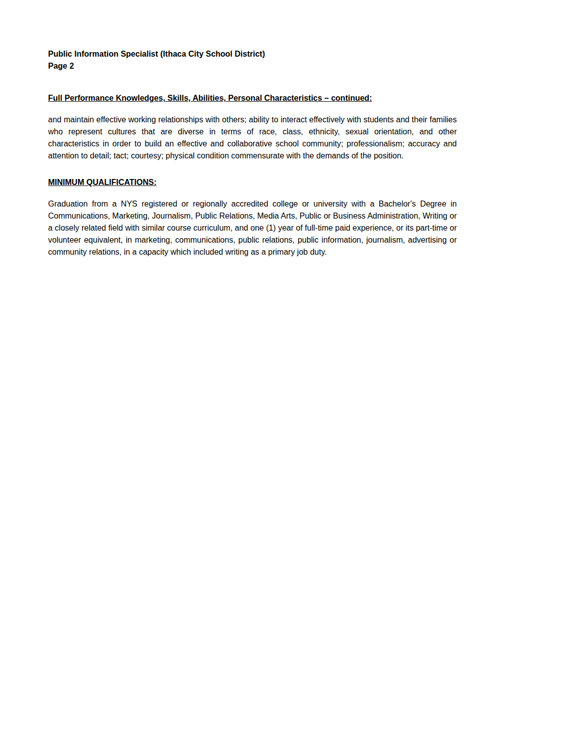Public Information Specialist (Ithaca City School District)
Page 2
Full Performance Knowledges, Skills, Abilities, Personal Characteristics – continued:
and maintain effective working relationships with others; ability to interact effectively with students and their families who represent cultures that are diverse in terms of race, class, ethnicity, sexual orientation, and other characteristics in order to build an effective and collaborative school community; professionalism; accuracy and attention to detail; tact; courtesy; physical condition commensurate with the demands of the position.
MINIMUM QUALIFICATIONS:
Graduation from a NYS registered or regionally accredited college or university with a Bachelor's Degree in Communications, Marketing, Journalism, Public Relations, Media Arts, Public or Business Administration, Writing or a closely related field with similar course curriculum, and one (1) year of full-time paid experience, or its part-time or volunteer equivalent, in marketing, communications, public relations, public information, journalism, advertising or community relations, in a capacity which included writing as a primary job duty.